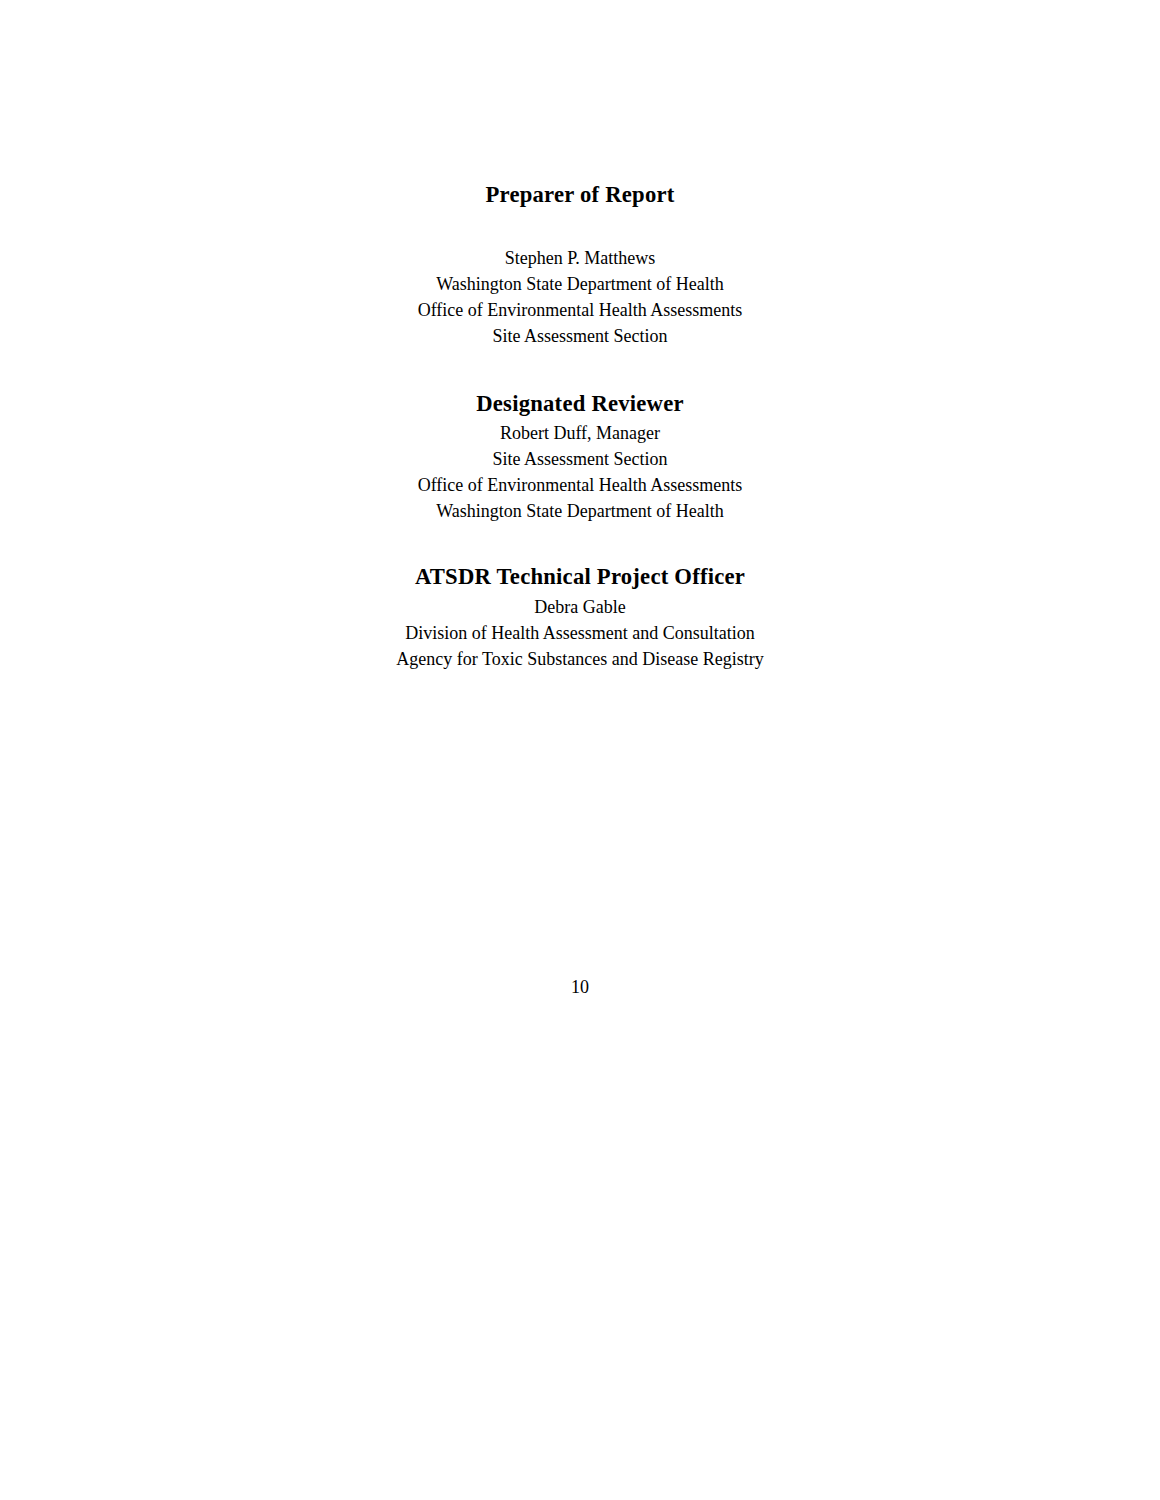Preparer of Report
Stephen P. Matthews
Washington State Department of Health
Office of Environmental Health Assessments
Site Assessment Section
Designated Reviewer
Robert Duff, Manager
Site Assessment Section
Office of Environmental Health Assessments
Washington State Department of Health
ATSDR Technical Project Officer
Debra Gable
Division of Health Assessment and Consultation
Agency for Toxic Substances and Disease Registry
10